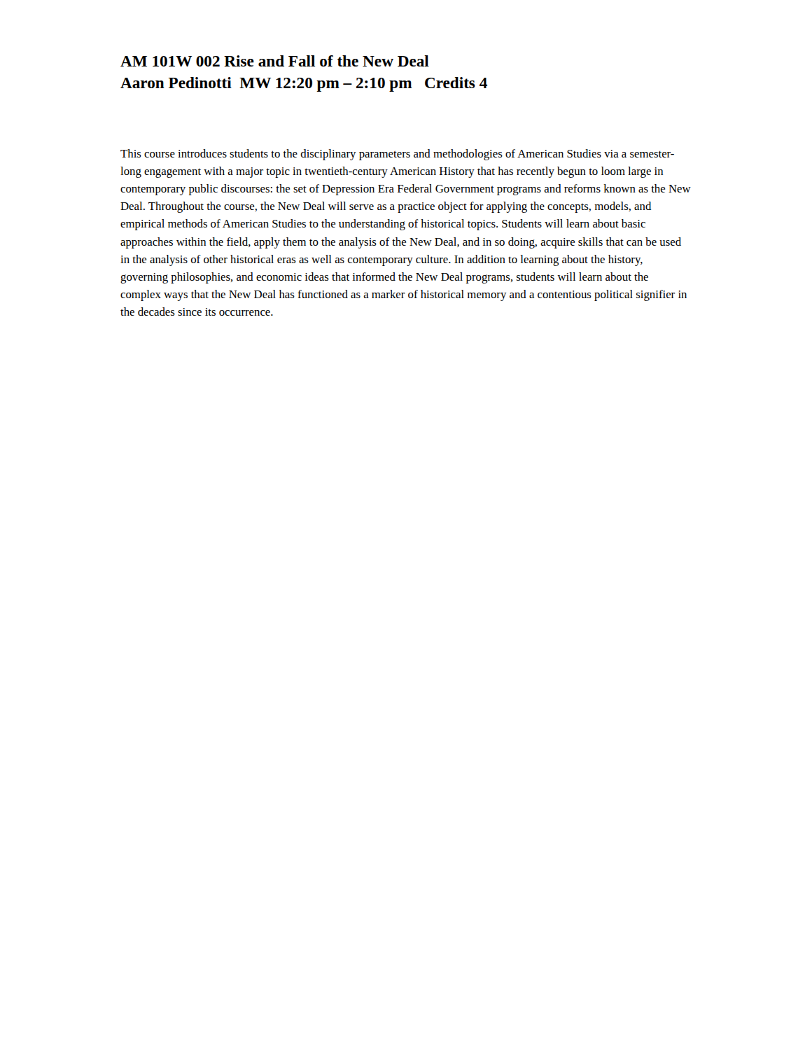AM 101W 002 Rise and Fall of the New Deal Aaron Pedinotti MW 12:20 pm – 2:10 pm Credits 4
This course introduces students to the disciplinary parameters and methodologies of American Studies via a semester-long engagement with a major topic in twentieth-century American History that has recently begun to loom large in contemporary public discourses: the set of Depression Era Federal Government programs and reforms known as the New Deal. Throughout the course, the New Deal will serve as a practice object for applying the concepts, models, and empirical methods of American Studies to the understanding of historical topics. Students will learn about basic approaches within the field, apply them to the analysis of the New Deal, and in so doing, acquire skills that can be used in the analysis of other historical eras as well as contemporary culture. In addition to learning about the history, governing philosophies, and economic ideas that informed the New Deal programs, students will learn about the complex ways that the New Deal has functioned as a marker of historical memory and a contentious political signifier in the decades since its occurrence.